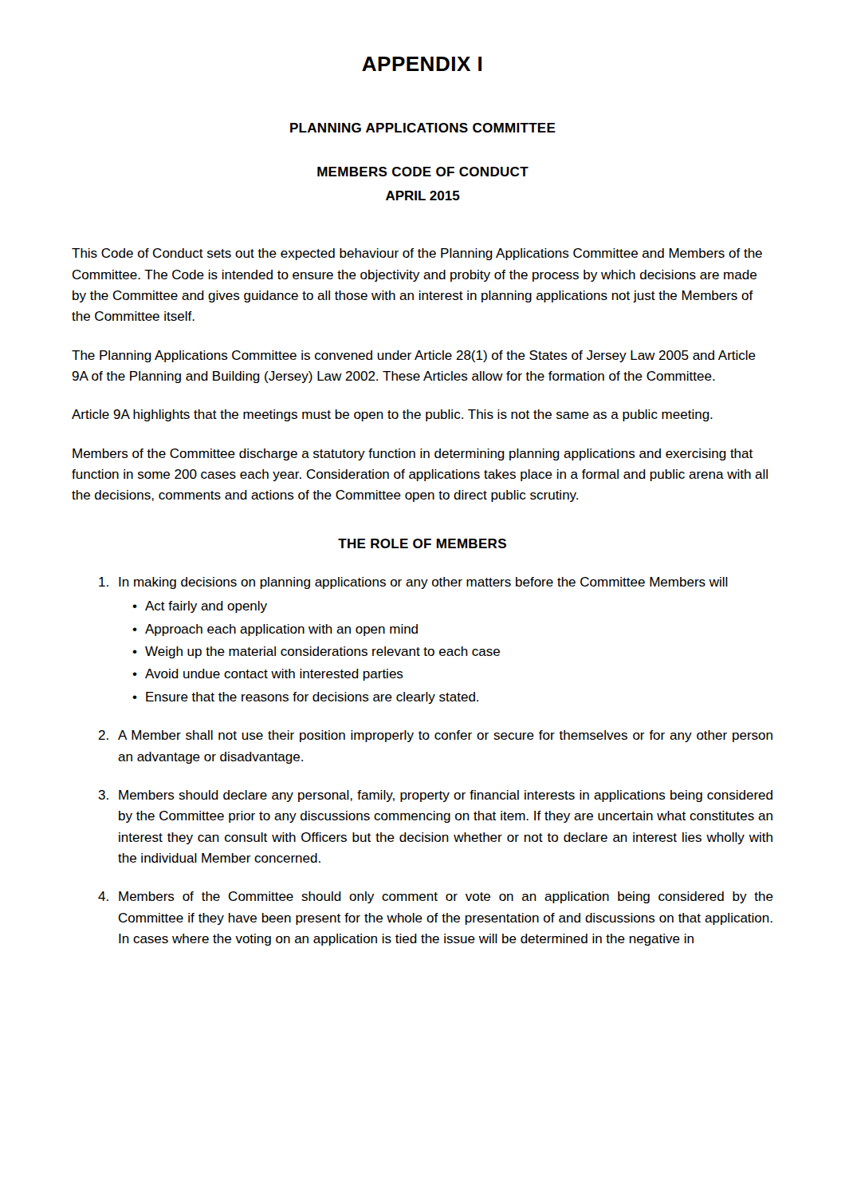APPENDIX I
PLANNING APPLICATIONS COMMITTEE
MEMBERS CODE OF CONDUCT
APRIL 2015
This Code of Conduct sets out the expected behaviour of the Planning Applications Committee and Members of the Committee. The Code is intended to ensure the objectivity and probity of the process by which decisions are made by the Committee and gives guidance to all those with an interest in planning applications not just the Members of the Committee itself.
The Planning Applications Committee is convened under Article 28(1) of the States of Jersey Law 2005 and Article 9A of the Planning and Building (Jersey) Law 2002. These Articles allow for the formation of the Committee.
Article 9A highlights that the meetings must be open to the public. This is not the same as a public meeting.
Members of the Committee discharge a statutory function in determining planning applications and exercising that function in some 200 cases each year. Consideration of applications takes place in a formal and public arena with all the decisions, comments and actions of the Committee open to direct public scrutiny.
THE ROLE OF MEMBERS
In making decisions on planning applications or any other matters before the Committee Members will
Act fairly and openly
Approach each application with an open mind
Weigh up the material considerations relevant to each case
Avoid undue contact with interested parties
Ensure that the reasons for decisions are clearly stated.
A Member shall not use their position improperly to confer or secure for themselves or for any other person an advantage or disadvantage.
Members should declare any personal, family, property or financial interests in applications being considered by the Committee prior to any discussions commencing on that item. If they are uncertain what constitutes an interest they can consult with Officers but the decision whether or not to declare an interest lies wholly with the individual Member concerned.
Members of the Committee should only comment or vote on an application being considered by the Committee if they have been present for the whole of the presentation of and discussions on that application. In cases where the voting on an application is tied the issue will be determined in the negative in